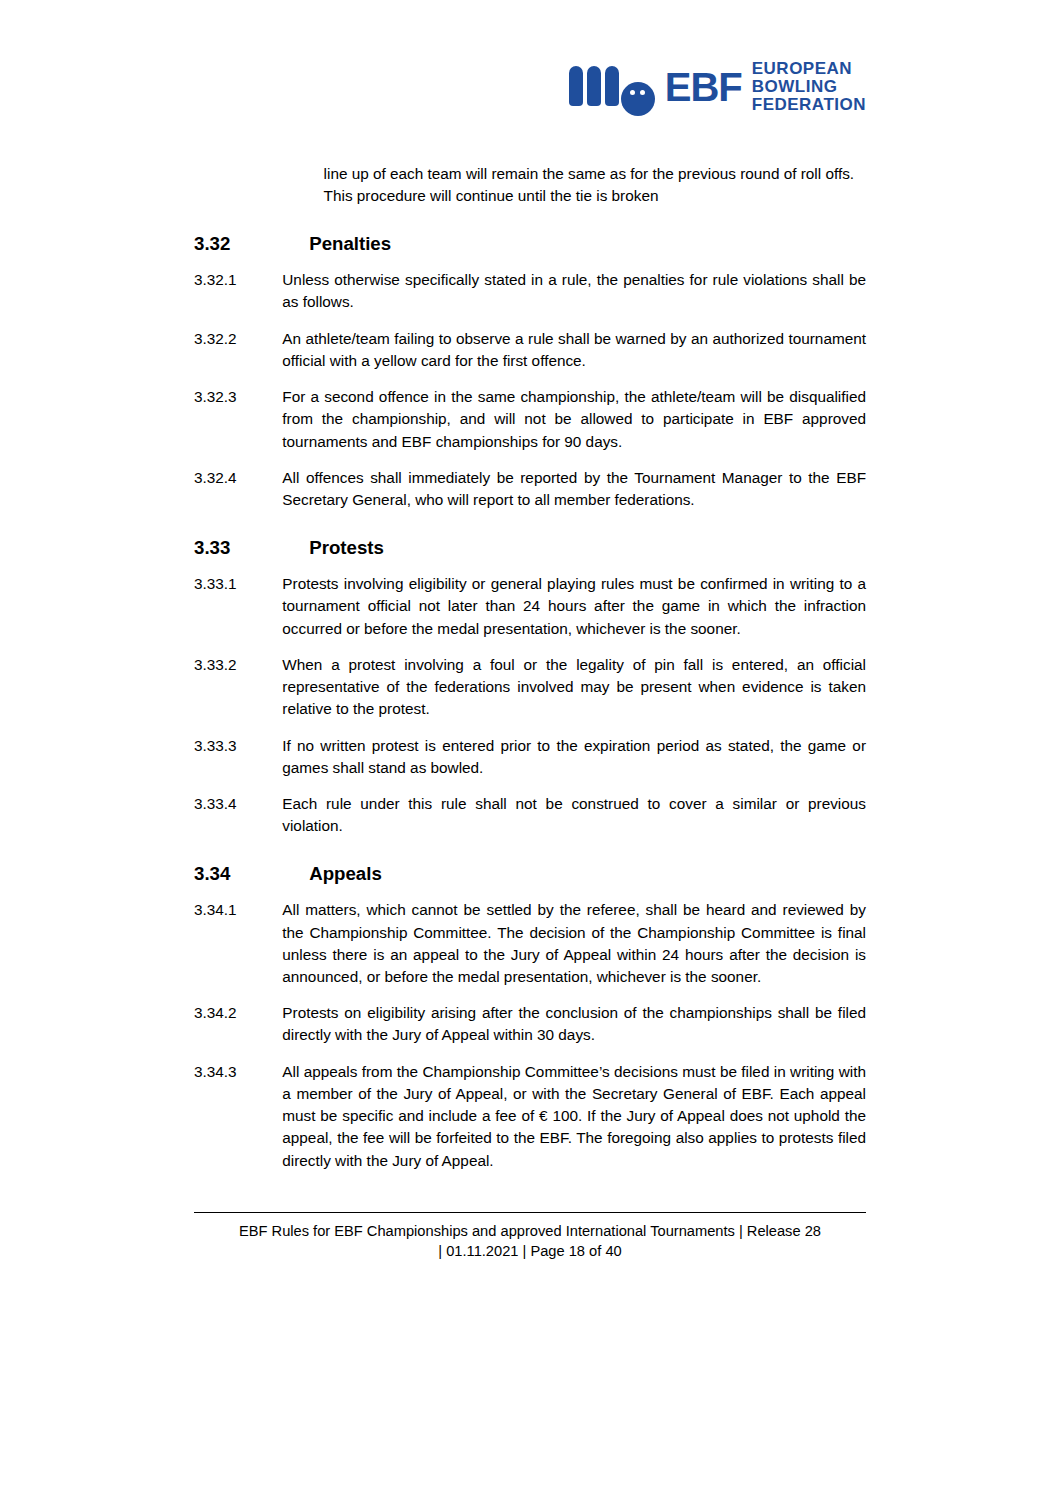EBF EUROPEAN
BOWLING
FEDERATION
line up of each team will remain the same as for the previous round of roll offs. This procedure will continue until the tie is broken
3.32 Penalties
3.32.1 Unless otherwise specifically stated in a rule, the penalties for rule violations shall be as follows.
3.32.2 An athlete/team failing to observe a rule shall be warned by an authorized tournament official with a yellow card for the first offence.
3.32.3 For a second offence in the same championship, the athlete/team will be disqualified from the championship, and will not be allowed to participate in EBF approved tournaments and EBF championships for 90 days.
3.32.4 All offences shall immediately be reported by the Tournament Manager to the EBF Secretary General, who will report to all member federations.
3.33 Protests
3.33.1 Protests involving eligibility or general playing rules must be confirmed in writing to a tournament official not later than 24 hours after the game in which the infraction occurred or before the medal presentation, whichever is the sooner.
3.33.2 When a protest involving a foul or the legality of pin fall is entered, an official representative of the federations involved may be present when evidence is taken relative to the protest.
3.33.3 If no written protest is entered prior to the expiration period as stated, the game or games shall stand as bowled.
3.33.4 Each rule under this rule shall not be construed to cover a similar or previous violation.
3.34 Appeals
3.34.1 All matters, which cannot be settled by the referee, shall be heard and reviewed by the Championship Committee. The decision of the Championship Committee is final unless there is an appeal to the Jury of Appeal within 24 hours after the decision is announced, or before the medal presentation, whichever is the sooner.
3.34.2 Protests on eligibility arising after the conclusion of the championships shall be filed directly with the Jury of Appeal within 30 days.
3.34.3 All appeals from the Championship Committee’s decisions must be filed in writing with a member of the Jury of Appeal, or with the Secretary General of EBF. Each appeal must be specific and include a fee of € 100. If the Jury of Appeal does not uphold the appeal, the fee will be forfeited to the EBF. The foregoing also applies to protests filed directly with the Jury of Appeal.
EBF Rules for EBF Championships and approved International Tournaments | Release 28
| 01.11.2021 | Page 18 of 40